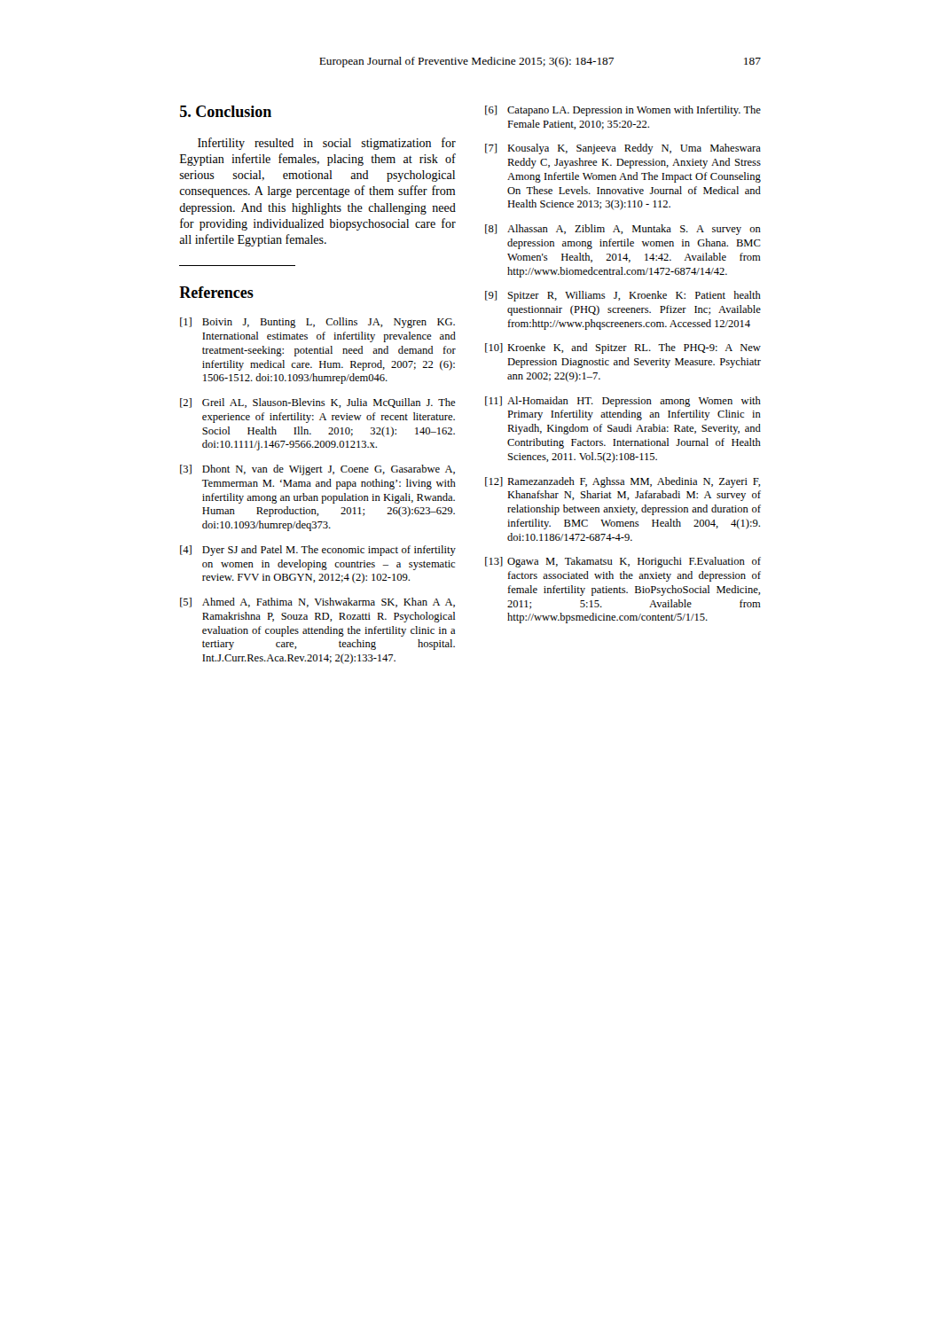European Journal of Preventive Medicine 2015; 3(6): 184-187
187
5. Conclusion
Infertility resulted in social stigmatization for Egyptian infertile females, placing them at risk of serious social, emotional and psychological consequences. A large percentage of them suffer from depression. And this highlights the challenging need for providing individualized biopsychosocial care for all infertile Egyptian females.
References
[1] Boivin J, Bunting L, Collins JA, Nygren KG. International estimates of infertility prevalence and treatment-seeking: potential need and demand for infertility medical care. Hum. Reprod, 2007; 22 (6): 1506-1512. doi:10.1093/humrep/dem046.
[2] Greil AL, Slauson-Blevins K, Julia McQuillan J. The experience of infertility: A review of recent literature. Sociol Health Illn. 2010; 32(1): 140–162. doi:10.1111/j.1467-9566.2009.01213.x.
[3] Dhont N, van de Wijgert J, Coene G, Gasarabwe A, Temmerman M. ‘Mama and papa nothing’: living with infertility among an urban population in Kigali, Rwanda. Human Reproduction, 2011; 26(3):623–629. doi:10.1093/humrep/deq373.
[4] Dyer SJ and Patel M. The economic impact of infertility on women in developing countries – a systematic review. FVV in OBGYN, 2012;4 (2): 102-109.
[5] Ahmed A, Fathima N, Vishwakarma SK, Khan A A, Ramakrishna P, Souza RD, Rozatti R. Psychological evaluation of couples attending the infertility clinic in a tertiary care, teaching hospital. Int.J.Curr.Res.Aca.Rev.2014; 2(2):133-147.
[6] Catapano LA. Depression in Women with Infertility. The Female Patient, 2010; 35:20-22.
[7] Kousalya K, Sanjeeva Reddy N, Uma Maheswara Reddy C, Jayashree K. Depression, Anxiety And Stress Among Infertile Women And The Impact Of Counseling On These Levels. Innovative Journal of Medical and Health Science 2013; 3(3):110 - 112.
[8] Alhassan A, Ziblim A, Muntaka S. A survey on depression among infertile women in Ghana. BMC Women's Health, 2014, 14:42. Available from http://www.biomedcentral.com/1472-6874/14/42.
[9] Spitzer R, Williams J, Kroenke K: Patient health questionnair (PHQ) screeners. Pfizer Inc; Available from:http://www.phqscreeners.com. Accessed 12/2014
[10] Kroenke K, and Spitzer RL. The PHQ-9: A New Depression Diagnostic and Severity Measure. Psychiatr ann 2002; 22(9):1–7.
[11] Al-Homaidan HT. Depression among Women with Primary Infertility attending an Infertility Clinic in Riyadh, Kingdom of Saudi Arabia: Rate, Severity, and Contributing Factors. International Journal of Health Sciences, 2011. Vol.5(2):108-115.
[12] Ramezanzadeh F, Aghssa MM, Abedinia N, Zayeri F, Khanafshar N, Shariat M, Jafarabadi M: A survey of relationship between anxiety, depression and duration of infertility. BMC Womens Health 2004, 4(1):9. doi:10.1186/1472-6874-4-9.
[13] Ogawa M, Takamatsu K, Horiguchi F.Evaluation of factors associated with the anxiety and depression of female infertility patients. BioPsychoSocial Medicine, 2011; 5:15. Available from http://www.bpsmedicine.com/content/5/1/15.